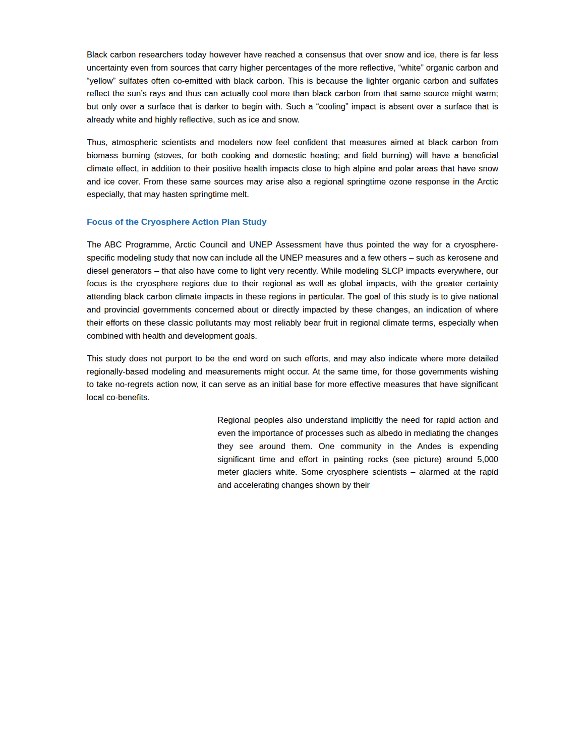Black carbon researchers today however have reached a consensus that over snow and ice, there is far less uncertainty even from sources that carry higher percentages of the more reflective, “white” organic carbon and “yellow” sulfates often co-emitted with black carbon. This is because the lighter organic carbon and sulfates reflect the sun’s rays and thus can actually cool more than black carbon from that same source might warm; but only over a surface that is darker to begin with. Such a “cooling” impact is absent over a surface that is already white and highly reflective, such as ice and snow.
Thus, atmospheric scientists and modelers now feel confident that measures aimed at black carbon from biomass burning (stoves, for both cooking and domestic heating; and field burning) will have a beneficial climate effect, in addition to their positive health impacts close to high alpine and polar areas that have snow and ice cover. From these same sources may arise also a regional springtime ozone response in the Arctic especially, that may hasten springtime melt.
Focus of the Cryosphere Action Plan Study
The ABC Programme, Arctic Council and UNEP Assessment have thus pointed the way for a cryosphere-specific modeling study that now can include all the UNEP measures and a few others – such as kerosene and diesel generators – that also have come to light very recently. While modeling SLCP impacts everywhere, our focus is the cryosphere regions due to their regional as well as global impacts, with the greater certainty attending black carbon climate impacts in these regions in particular. The goal of this study is to give national and provincial governments concerned about or directly impacted by these changes, an indication of where their efforts on these classic pollutants may most reliably bear fruit in regional climate terms, especially when combined with health and development goals.
This study does not purport to be the end word on such efforts, and may also indicate where more detailed regionally-based modeling and measurements might occur. At the same time, for those governments wishing to take no-regrets action now, it can serve as an initial base for more effective measures that have significant local co-benefits.
Regional peoples also understand implicitly the need for rapid action and even the importance of processes such as albedo in mediating the changes they see around them. One community in the Andes is expending significant time and effort in painting rocks (see picture) around 5,000 meter glaciers white. Some cryosphere scientists – alarmed at the rapid and accelerating changes shown by their